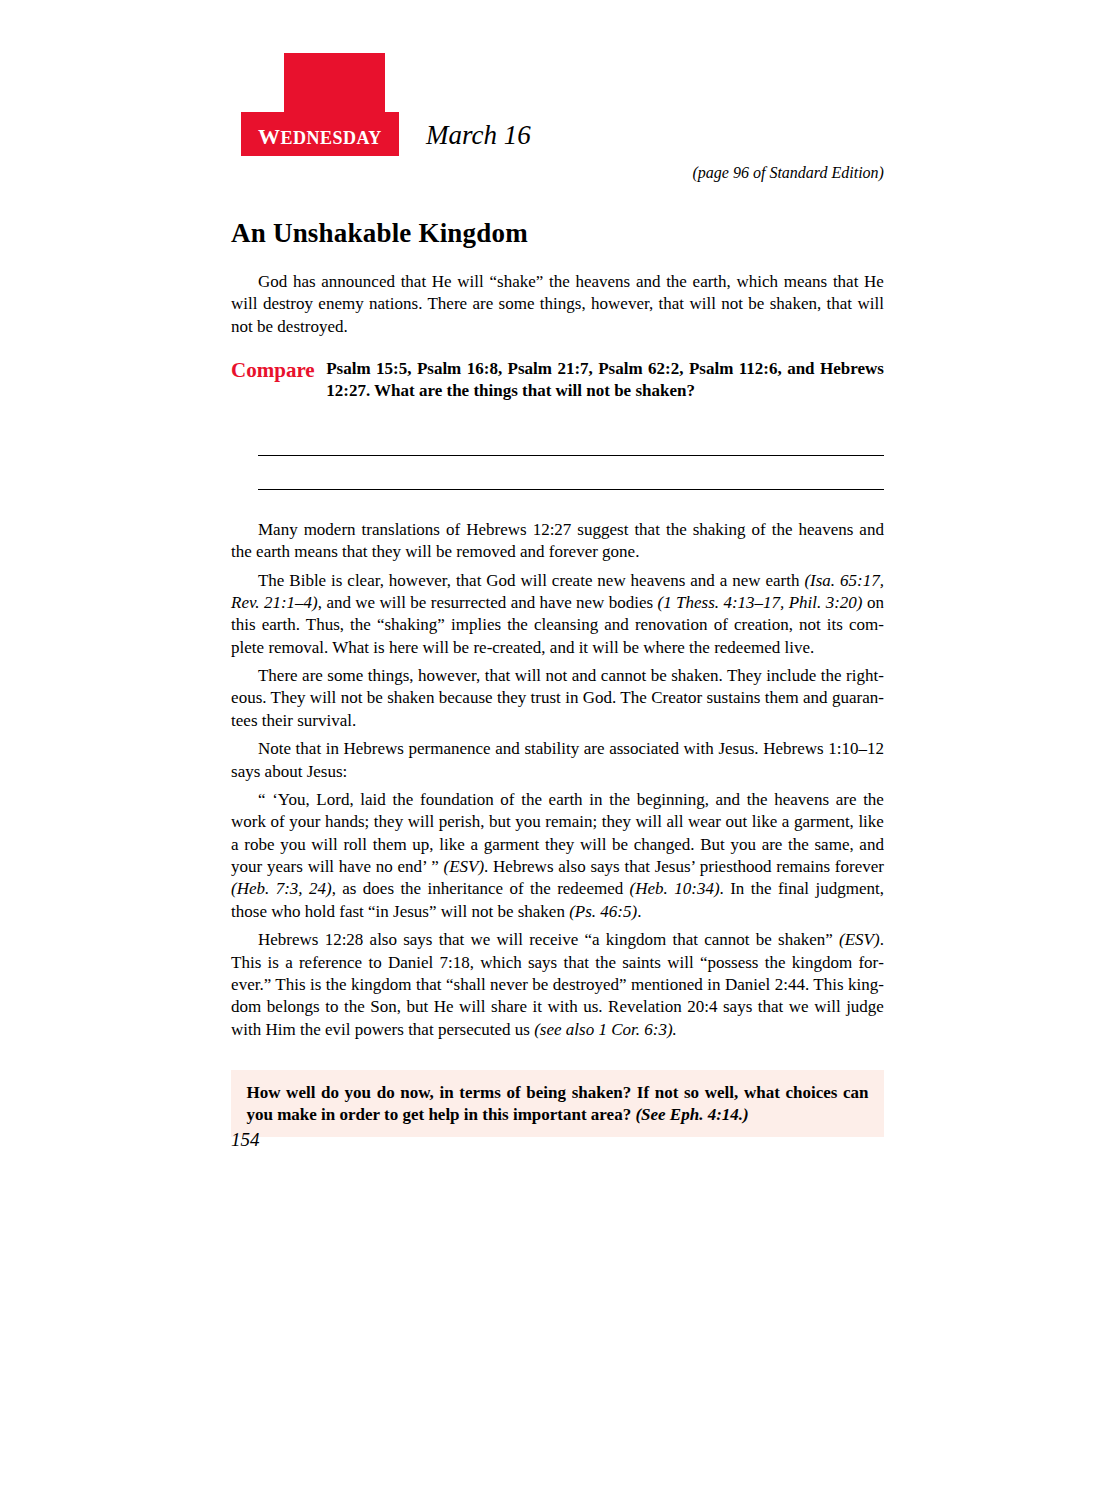Wednesday
March 16
(page 96 of Standard Edition)
An Unshakable Kingdom
God has announced that He will “shake” the heavens and the earth, which means that He will destroy enemy nations. There are some things, however, that will not be shaken, that will not be destroyed.
Compare
Psalm 15:5, Psalm 16:8, Psalm 21:7, Psalm 62:2, Psalm 112:6, and Hebrews 12:27. What are the things that will not be shaken?
Many modern translations of Hebrews 12:27 suggest that the shaking of the heavens and the earth means that they will be removed and forever gone.
The Bible is clear, however, that God will create new heavens and a new earth (Isa. 65:17, Rev. 21:1–4), and we will be resurrected and have new bodies (1 Thess. 4:13–17, Phil. 3:20) on this earth. Thus, the “shaking” implies the cleansing and renovation of creation, not its complete removal. What is here will be re-created, and it will be where the redeemed live.
There are some things, however, that will not and cannot be shaken. They include the righteous. They will not be shaken because they trust in God. The Creator sustains them and guarantees their survival.
Note that in Hebrews permanence and stability are associated with Jesus. Hebrews 1:10–12 says about Jesus:
“ ‘You, Lord, laid the foundation of the earth in the beginning, and the heavens are the work of your hands; they will perish, but you remain; they will all wear out like a garment, like a robe you will roll them up, like a garment they will be changed. But you are the same, and your years will have no end’ ” (ESV). Hebrews also says that Jesus’ priesthood remains forever (Heb. 7:3, 24), as does the inheritance of the redeemed (Heb. 10:34). In the final judgment, those who hold fast “in Jesus” will not be shaken (Ps. 46:5).
Hebrews 12:28 also says that we will receive “a kingdom that cannot be shaken” (ESV). This is a reference to Daniel 7:18, which says that the saints will “possess the kingdom forever.” This is the kingdom that “shall never be destroyed” mentioned in Daniel 2:44. This kingdom belongs to the Son, but He will share it with us. Revelation 20:4 says that we will judge with Him the evil powers that persecuted us (see also 1 Cor. 6:3).
How well do you do now, in terms of being shaken? If not so well, what choices can you make in order to get help in this important area? (See Eph. 4:14.)
154